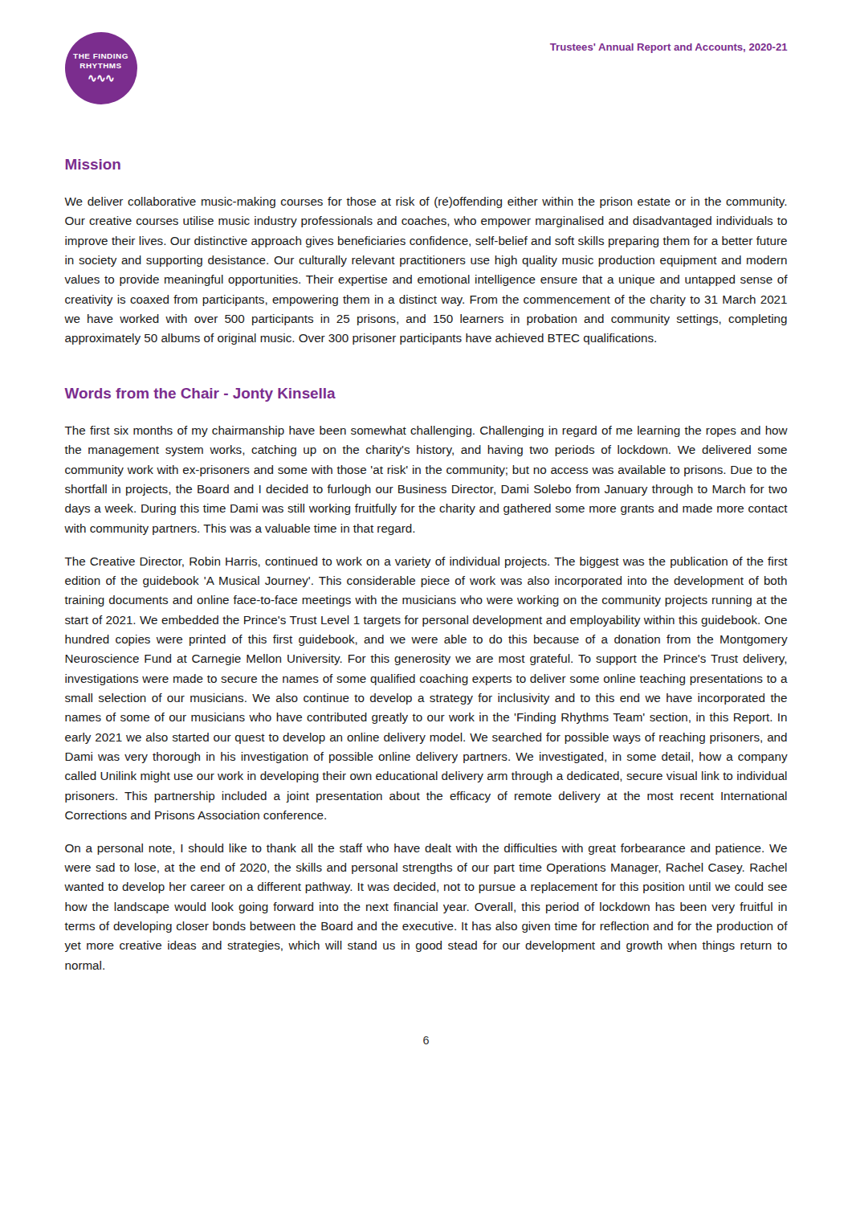THE FINDING
RHYTHMS
∿∿∿
Trustees' Annual Report and Accounts, 2020-21
Mission
We deliver collaborative music-making courses for those at risk of (re)offending either within the prison estate or in the community. Our creative courses utilise music industry professionals and coaches, who empower marginalised and disadvantaged individuals to improve their lives. Our distinctive approach gives beneficiaries confidence, self-belief and soft skills preparing them for a better future in society and supporting desistance. Our culturally relevant practitioners use high quality music production equipment and modern values to provide meaningful opportunities. Their expertise and emotional intelligence ensure that a unique and untapped sense of creativity is coaxed from participants, empowering them in a distinct way. From the commencement of the charity to 31 March 2021 we have worked with over 500 participants in 25 prisons, and 150 learners in probation and community settings, completing approximately 50 albums of original music. Over 300 prisoner participants have achieved BTEC qualifications.
Words from the Chair - Jonty Kinsella
The first six months of my chairmanship have been somewhat challenging. Challenging in regard of me learning the ropes and how the management system works, catching up on the charity's history, and having two periods of lockdown. We delivered some community work with ex-prisoners and some with those 'at risk' in the community; but no access was available to prisons. Due to the shortfall in projects, the Board and I decided to furlough our Business Director, Dami Solebo from January through to March for two days a week. During this time Dami was still working fruitfully for the charity and gathered some more grants and made more contact with community partners. This was a valuable time in that regard.
The Creative Director, Robin Harris, continued to work on a variety of individual projects. The biggest was the publication of the first edition of the guidebook 'A Musical Journey'. This considerable piece of work was also incorporated into the development of both training documents and online face-to-face meetings with the musicians who were working on the community projects running at the start of 2021. We embedded the Prince's Trust Level 1 targets for personal development and employability within this guidebook. One hundred copies were printed of this first guidebook, and we were able to do this because of a donation from the Montgomery Neuroscience Fund at Carnegie Mellon University. For this generosity we are most grateful. To support the Prince's Trust delivery, investigations were made to secure the names of some qualified coaching experts to deliver some online teaching presentations to a small selection of our musicians. We also continue to develop a strategy for inclusivity and to this end we have incorporated the names of some of our musicians who have contributed greatly to our work in the 'Finding Rhythms Team' section, in this Report. In early 2021 we also started our quest to develop an online delivery model. We searched for possible ways of reaching prisoners, and Dami was very thorough in his investigation of possible online delivery partners. We investigated, in some detail, how a company called Unilink might use our work in developing their own educational delivery arm through a dedicated, secure visual link to individual prisoners. This partnership included a joint presentation about the efficacy of remote delivery at the most recent International Corrections and Prisons Association conference.
On a personal note, I should like to thank all the staff who have dealt with the difficulties with great forbearance and patience. We were sad to lose, at the end of 2020, the skills and personal strengths of our part time Operations Manager, Rachel Casey. Rachel wanted to develop her career on a different pathway. It was decided, not to pursue a replacement for this position until we could see how the landscape would look going forward into the next financial year. Overall, this period of lockdown has been very fruitful in terms of developing closer bonds between the Board and the executive. It has also given time for reflection and for the production of yet more creative ideas and strategies, which will stand us in good stead for our development and growth when things return to normal.
6